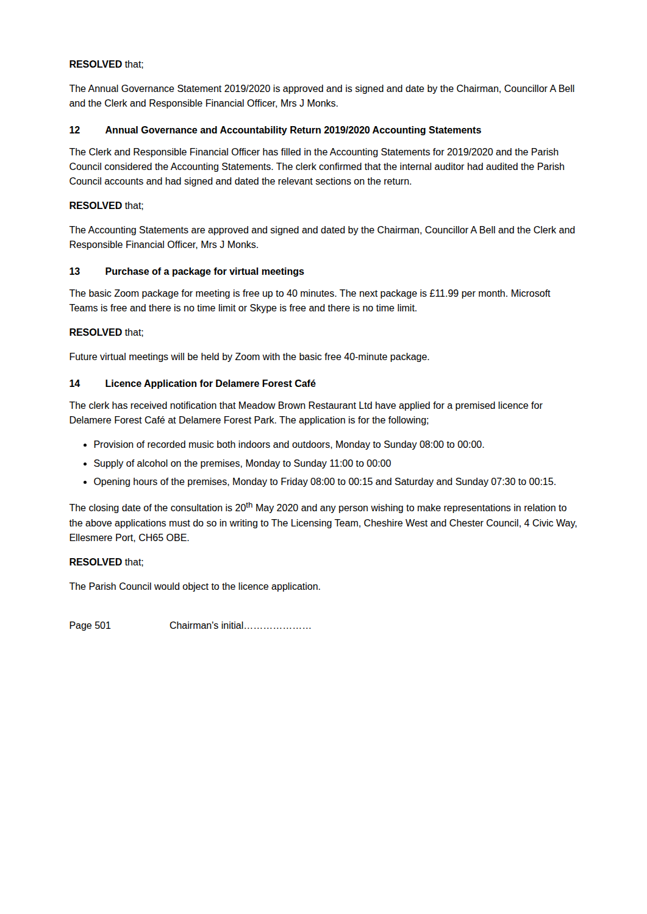RESOLVED that;
The Annual Governance Statement 2019/2020 is approved and is signed and date by the Chairman, Councillor A Bell and the Clerk and Responsible Financial Officer, Mrs J Monks.
12 Annual Governance and Accountability Return 2019/2020 Accounting Statements
The Clerk and Responsible Financial Officer has filled in the Accounting Statements for 2019/2020 and the Parish Council considered the Accounting Statements. The clerk confirmed that the internal auditor had audited the Parish Council accounts and had signed and dated the relevant sections on the return.
RESOLVED that;
The Accounting Statements are approved and signed and dated by the Chairman, Councillor A Bell and the Clerk and Responsible Financial Officer, Mrs J Monks.
13 Purchase of a package for virtual meetings
The basic Zoom package for meeting is free up to 40 minutes. The next package is £11.99 per month. Microsoft Teams is free and there is no time limit or Skype is free and there is no time limit.
RESOLVED that;
Future virtual meetings will be held by Zoom with the basic free 40-minute package.
14 Licence Application for Delamere Forest Café
The clerk has received notification that Meadow Brown Restaurant Ltd have applied for a premised licence for Delamere Forest Café at Delamere Forest Park. The application is for the following;
Provision of recorded music both indoors and outdoors, Monday to Sunday 08:00 to 00:00.
Supply of alcohol on the premises, Monday to Sunday 11:00 to 00:00
Opening hours of the premises, Monday to Friday 08:00 to 00:15 and Saturday and Sunday 07:30 to 00:15.
The closing date of the consultation is 20th May 2020 and any person wishing to make representations in relation to the above applications must do so in writing to The Licensing Team, Cheshire West and Chester Council, 4 Civic Way, Ellesmere Port, CH65 OBE.
RESOLVED that;
The Parish Council would object to the licence application.
Page 501
Chairman's initial…………………